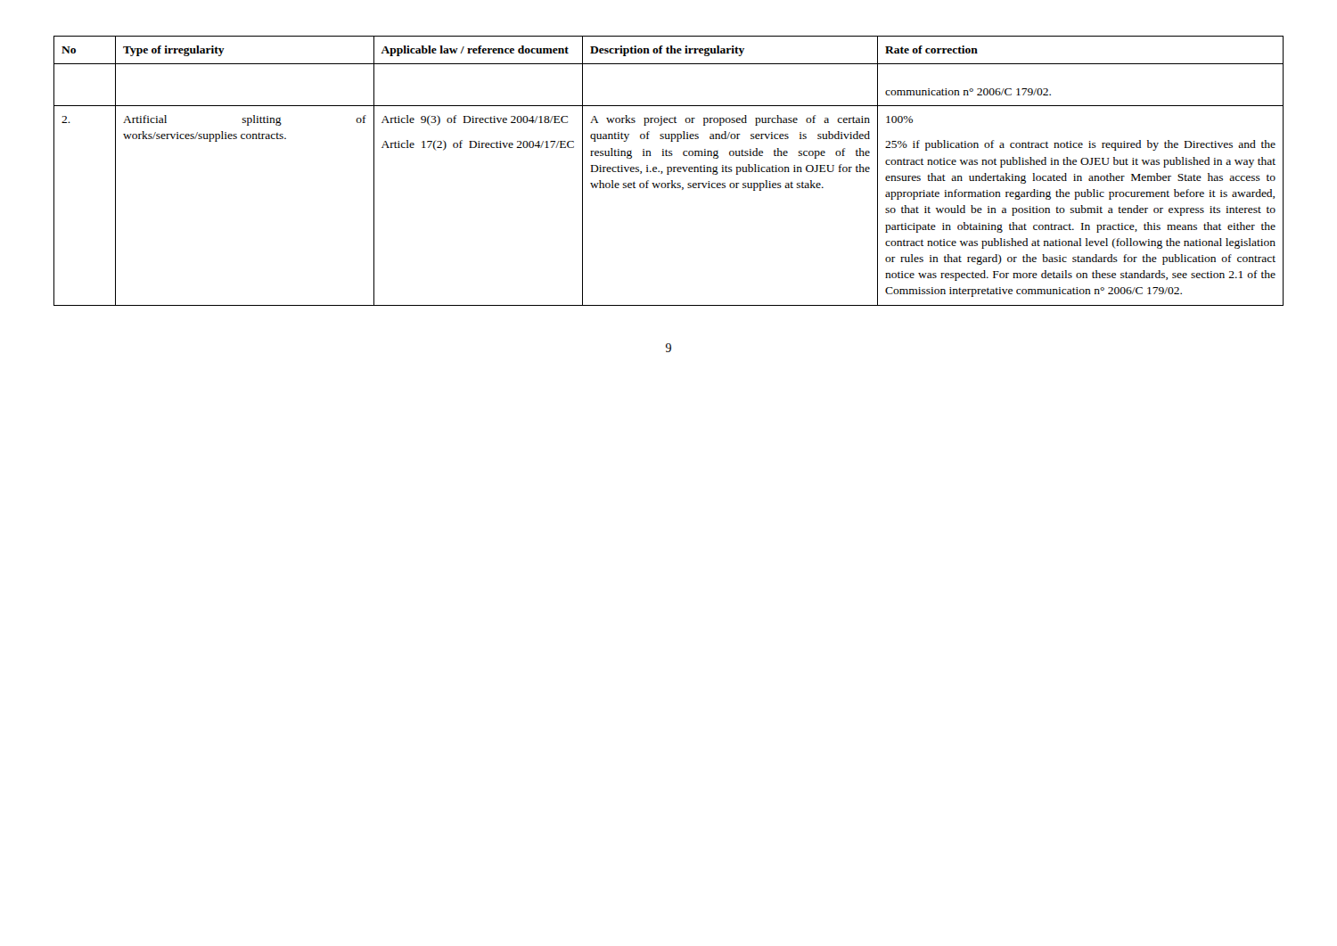| No | Type of irregularity | Applicable law / reference document | Description of the irregularity | Rate of correction |
| --- | --- | --- | --- | --- |
| | | | | communication n° 2006/C 179/02. |
| 2. | Artificial splitting of works/services/supplies contracts. | Article 9(3) of Directive 2004/18/EC Article 17(2) of Directive 2004/17/EC | A works project or proposed purchase of a certain quantity of supplies and/or services is subdivided resulting in its coming outside the scope of the Directives, i.e., preventing its publication in OJEU for the whole set of works, services or supplies at stake. | 100% 25% if publication of a contract notice is required by the Directives and the contract notice was not published in the OJEU but it was published in a way that ensures that an undertaking located in another Member State has access to appropriate information regarding the public procurement before it is awarded, so that it would be in a position to submit a tender or express its interest to participate in obtaining that contract. In practice, this means that either the contract notice was published at national level (following the national legislation or rules in that regard) or the basic standards for the publication of contract notice was respected. For more details on these standards, see section 2.1 of the Commission interpretative communication n° 2006/C 179/02. |
9